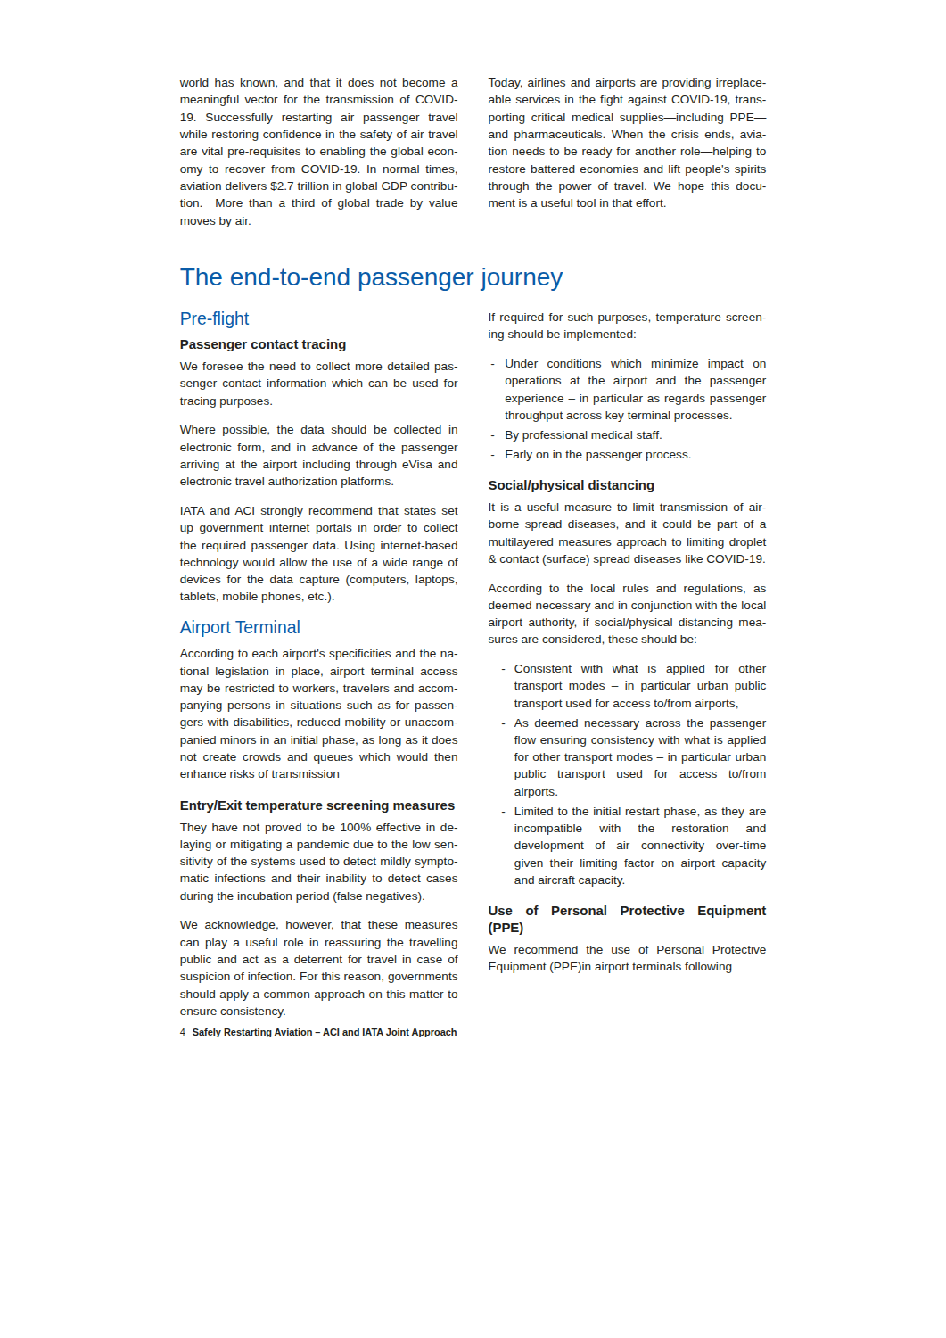world has known, and that it does not become a meaningful vector for the transmission of COVID- 19. Successfully restarting air passenger travel while restoring confidence in the safety of air travel are vital pre-requisites to enabling the global economy to recover from COVID-19. In normal times, aviation delivers $2.7 trillion in global GDP contribution. More than a third of global trade by value moves by air.
Today, airlines and airports are providing irreplaceable services in the fight against COVID-19, transporting critical medical supplies—including PPE—and pharmaceuticals. When the crisis ends, aviation needs to be ready for another role—helping to restore battered economies and lift people's spirits through the power of travel. We hope this document is a useful tool in that effort.
The end-to-end passenger journey
Pre-flight
Passenger contact tracing
We foresee the need to collect more detailed passenger contact information which can be used for tracing purposes.
Where possible, the data should be collected in electronic form, and in advance of the passenger arriving at the airport including through eVisa and electronic travel authorization platforms.
IATA and ACI strongly recommend that states set up government internet portals in order to collect the required passenger data. Using internet-based technology would allow the use of a wide range of devices for the data capture (computers, laptops, tablets, mobile phones, etc.).
Airport Terminal
According to each airport's specificities and the national legislation in place, airport terminal access may be restricted to workers, travelers and accompanying persons in situations such as for passengers with disabilities, reduced mobility or unaccompanied minors in an initial phase, as long as it does not create crowds and queues which would then enhance risks of transmission
Entry/Exit temperature screening measures
They have not proved to be 100% effective in delaying or mitigating a pandemic due to the low sensitivity of the systems used to detect mildly symptomatic infections and their inability to detect cases during the incubation period (false negatives).
We acknowledge, however, that these measures can play a useful role in reassuring the travelling public and act as a deterrent for travel in case of suspicion of infection. For this reason, governments should apply a common approach on this matter to ensure consistency.
If required for such purposes, temperature screening should be implemented:
Under conditions which minimize impact on operations at the airport and the passenger experience – in particular as regards passenger throughput across key terminal processes.
By professional medical staff.
Early on in the passenger process.
Social/physical distancing
It is a useful measure to limit transmission of airborne spread diseases, and it could be part of a multilayered measures approach to limiting droplet & contact (surface) spread diseases like COVID-19.
According to the local rules and regulations, as deemed necessary and in conjunction with the local airport authority, if social/physical distancing measures are considered, these should be:
Consistent with what is applied for other transport modes – in particular urban public transport used for access to/from airports,
As deemed necessary across the passenger flow ensuring consistency with what is applied for other transport modes – in particular urban public transport used for access to/from airports.
Limited to the initial restart phase, as they are incompatible with the restoration and development of air connectivity over-time given their limiting factor on airport capacity and aircraft capacity.
Use of Personal Protective Equipment (PPE)
We recommend the use of Personal Protective Equipment (PPE)in airport terminals following
4 Safely Restarting Aviation – ACI and IATA Joint Approach